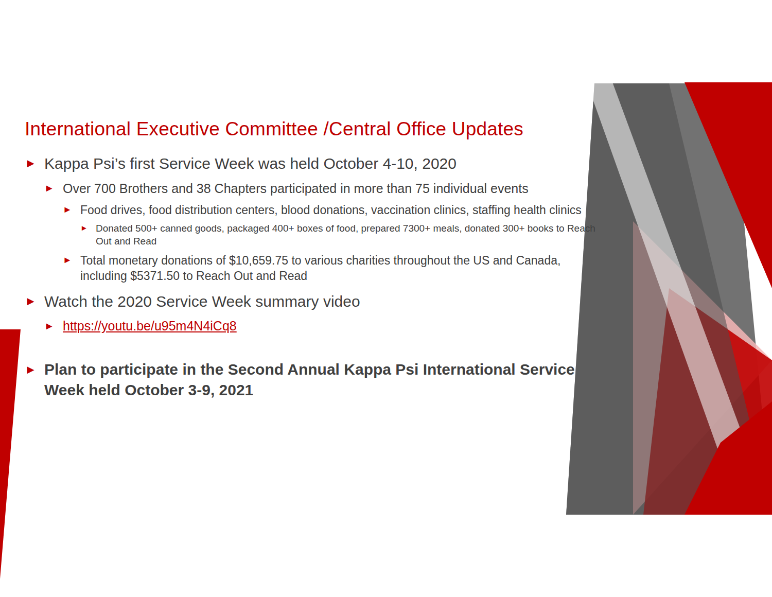International Executive Committee /Central Office Updates
Kappa Psi’s first Service Week was held October 4-10, 2020
Over 700 Brothers and 38 Chapters participated in more than 75 individual events
Food drives, food distribution centers, blood donations, vaccination clinics, staffing health clinics
Donated 500+ canned goods, packaged 400+ boxes of food, prepared 7300+ meals, donated 300+ books to Reach Out and Read
Total monetary donations of $10,659.75 to various charities throughout the US and Canada, including $5371.50 to Reach Out and Read
Watch the 2020 Service Week summary video
https://youtu.be/u95m4N4iCq8
Plan to participate in the Second Annual Kappa Psi International Service Week held October 3-9, 2021